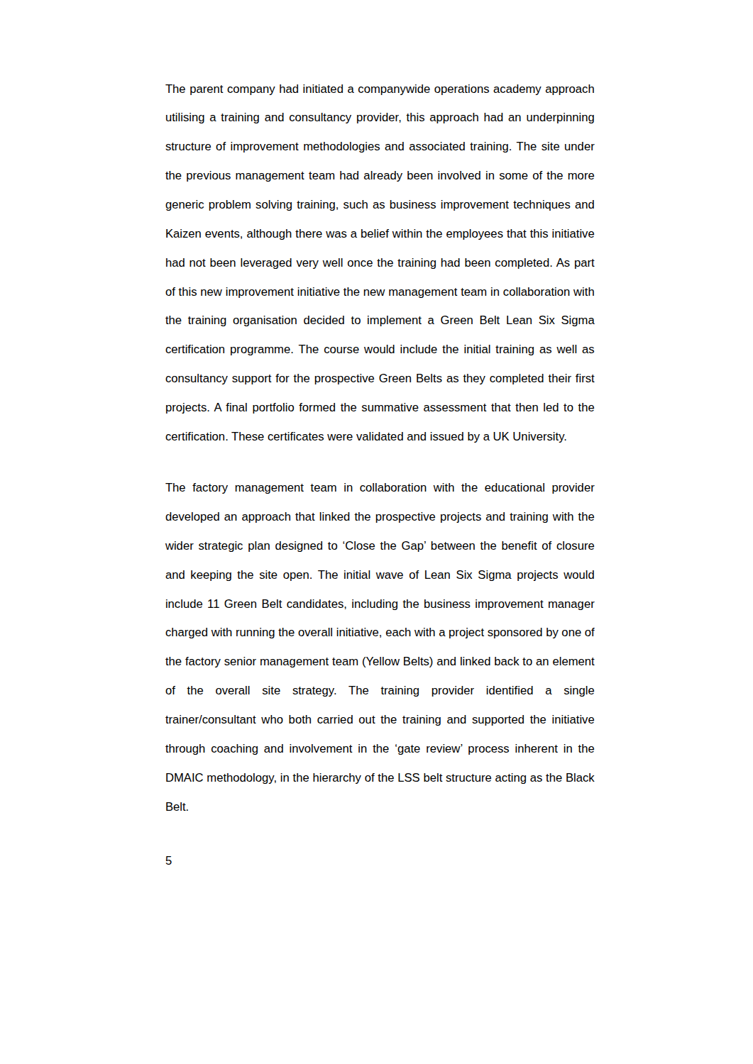The parent company had initiated a companywide operations academy approach utilising a training and consultancy provider, this approach had an underpinning structure of improvement methodologies and associated training. The site under the previous management team had already been involved in some of the more generic problem solving training, such as business improvement techniques and Kaizen events, although there was a belief within the employees that this initiative had not been leveraged very well once the training had been completed. As part of this new improvement initiative the new management team in collaboration with the training organisation decided to implement a Green Belt Lean Six Sigma certification programme. The course would include the initial training as well as consultancy support for the prospective Green Belts as they completed their first projects. A final portfolio formed the summative assessment that then led to the certification. These certificates were validated and issued by a UK University.
The factory management team in collaboration with the educational provider developed an approach that linked the prospective projects and training with the wider strategic plan designed to ‘Close the Gap’ between the benefit of closure and keeping the site open. The initial wave of Lean Six Sigma projects would include 11 Green Belt candidates, including the business improvement manager charged with running the overall initiative, each with a project sponsored by one of the factory senior management team (Yellow Belts) and linked back to an element of the overall site strategy. The training provider identified a single trainer/consultant who both carried out the training and supported the initiative through coaching and involvement in the ‘gate review’ process inherent in the DMAIC methodology, in the hierarchy of the LSS belt structure acting as the Black Belt.
5